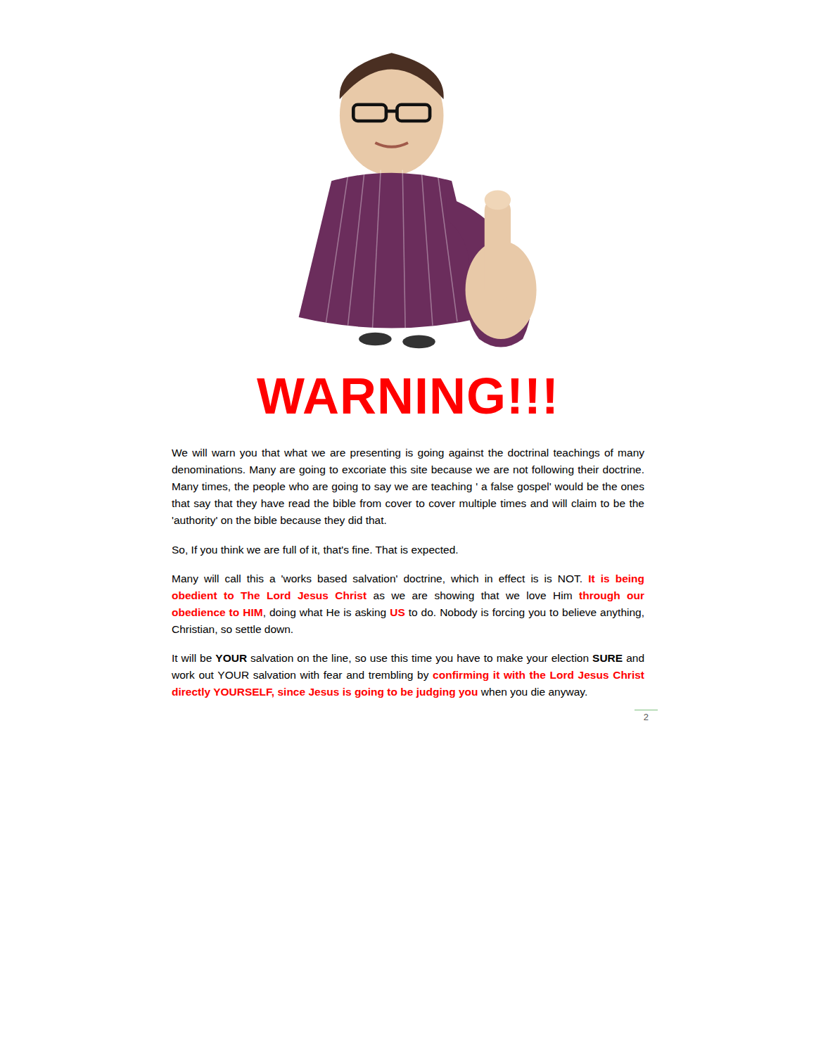WARNING!!!
We will warn you that what we are presenting is going against the doctrinal teachings of many denominations. Many are going to excoriate this site because we are not following their doctrine. Many times, the people who are going to say we are teaching ' a false gospel' would be the ones that say that they have read the bible from cover to cover multiple times and will claim to be the 'authority' on the bible because they did that.
So, If you think we are full of it, that's fine. That is expected.
Many will call this a 'works based salvation' doctrine, which in effect is is NOT. It is being obedient to The Lord Jesus Christ as we are showing that we love Him through our obedience to HIM, doing what He is asking US to do. Nobody is forcing you to believe anything, Christian, so settle down.
It will be YOUR salvation on the line, so use this time you have to make your election SURE and work out YOUR salvation with fear and trembling by confirming it with the Lord Jesus Christ directly YOURSELF, since Jesus is going to be judging you when you die anyway.
2